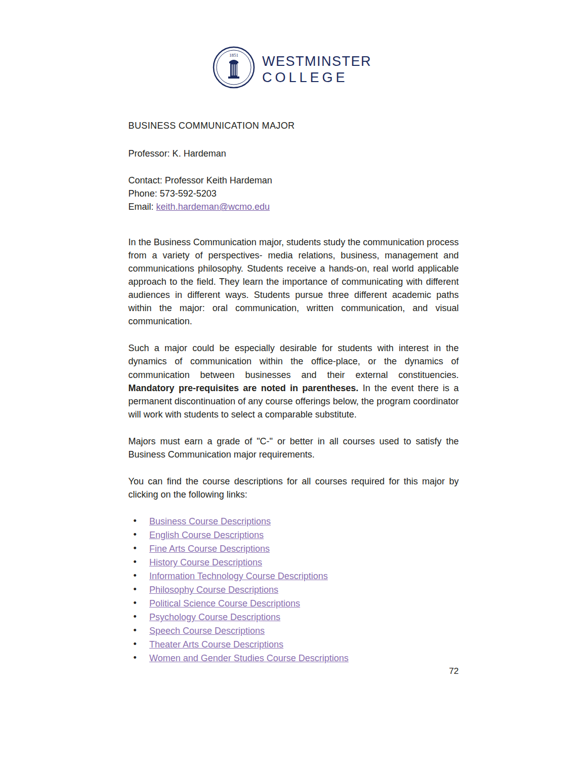1851 WESTMINSTER COLLEGE
BUSINESS COMMUNICATION MAJOR
Professor: K. Hardeman
Contact: Professor Keith Hardeman
Phone: 573-592-5203
Email: keith.hardeman@wcmo.edu
In the Business Communication major, students study the communication process from a variety of perspectives- media relations, business, management and communications philosophy. Students receive a hands-on, real world applicable approach to the field. They learn the importance of communicating with different audiences in different ways. Students pursue three different academic paths within the major: oral communication, written communication, and visual communication.
Such a major could be especially desirable for students with interest in the dynamics of communication within the office-place, or the dynamics of communication between businesses and their external constituencies. Mandatory pre-requisites are noted in parentheses. In the event there is a permanent discontinuation of any course offerings below, the program coordinator will work with students to select a comparable substitute.
Majors must earn a grade of "C-" or better in all courses used to satisfy the Business Communication major requirements.
You can find the course descriptions for all courses required for this major by clicking on the following links:
Business Course Descriptions
English Course Descriptions
Fine Arts Course Descriptions
History Course Descriptions
Information Technology Course Descriptions
Philosophy Course Descriptions
Political Science Course Descriptions
Psychology Course Descriptions
Speech Course Descriptions
Theater Arts Course Descriptions
Women and Gender Studies Course Descriptions
72